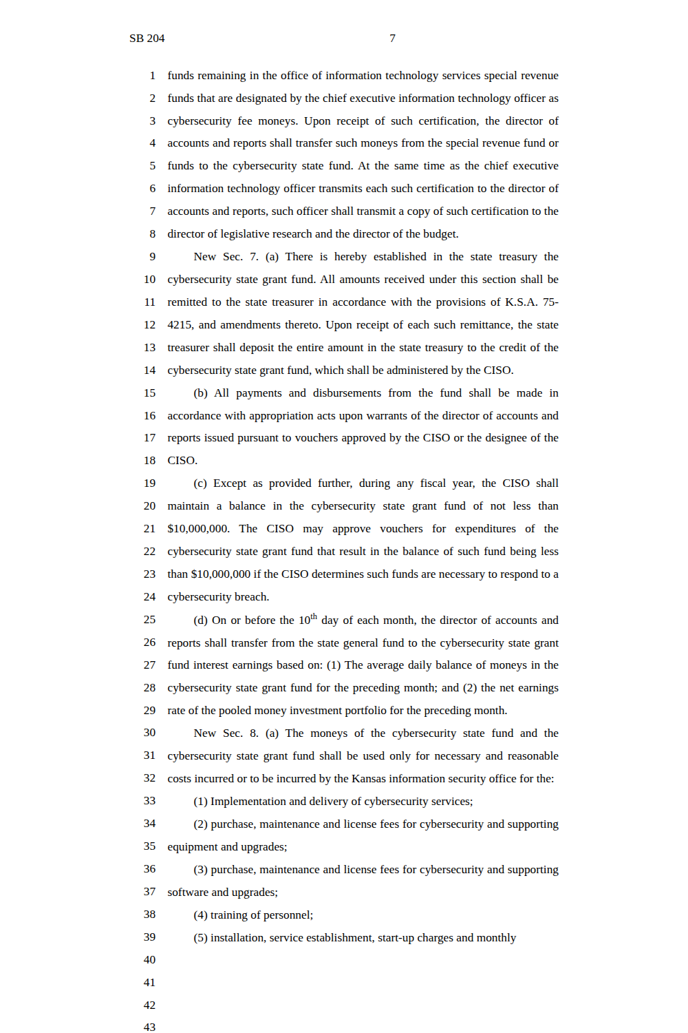SB 204 7
1
2
3
4
5
6
7
8
9
10
11
12
13
14
15
16
17
18
19
20
21
22
23
24
25
26
27
28
29
30
31
32
33
34
35
36
37
38
39
40
41
42
43
funds remaining in the office of information technology services special revenue funds that are designated by the chief executive information technology officer as cybersecurity fee moneys. Upon receipt of such certification, the director of accounts and reports shall transfer such moneys from the special revenue fund or funds to the cybersecurity state fund. At the same time as the chief executive information technology officer transmits each such certification to the director of accounts and reports, such officer shall transmit a copy of such certification to the director of legislative research and the director of the budget.
New Sec. 7. (a) There is hereby established in the state treasury the cybersecurity state grant fund. All amounts received under this section shall be remitted to the state treasurer in accordance with the provisions of K.S.A. 75-4215, and amendments thereto. Upon receipt of each such remittance, the state treasurer shall deposit the entire amount in the state treasury to the credit of the cybersecurity state grant fund, which shall be administered by the CISO.
(b) All payments and disbursements from the fund shall be made in accordance with appropriation acts upon warrants of the director of accounts and reports issued pursuant to vouchers approved by the CISO or the designee of the CISO.
(c) Except as provided further, during any fiscal year, the CISO shall maintain a balance in the cybersecurity state grant fund of not less than $10,000,000. The CISO may approve vouchers for expenditures of the cybersecurity state grant fund that result in the balance of such fund being less than $10,000,000 if the CISO determines such funds are necessary to respond to a cybersecurity breach.
(d) On or before the 10th day of each month, the director of accounts and reports shall transfer from the state general fund to the cybersecurity state grant fund interest earnings based on: (1) The average daily balance of moneys in the cybersecurity state grant fund for the preceding month; and (2) the net earnings rate of the pooled money investment portfolio for the preceding month.
New Sec. 8. (a) The moneys of the cybersecurity state fund and the cybersecurity state grant fund shall be used only for necessary and reasonable costs incurred or to be incurred by the Kansas information security office for the:
(1) Implementation and delivery of cybersecurity services;
(2) purchase, maintenance and license fees for cybersecurity and supporting equipment and upgrades;
(3) purchase, maintenance and license fees for cybersecurity and supporting software and upgrades;
(4) training of personnel;
(5) installation, service establishment, start-up charges and monthly